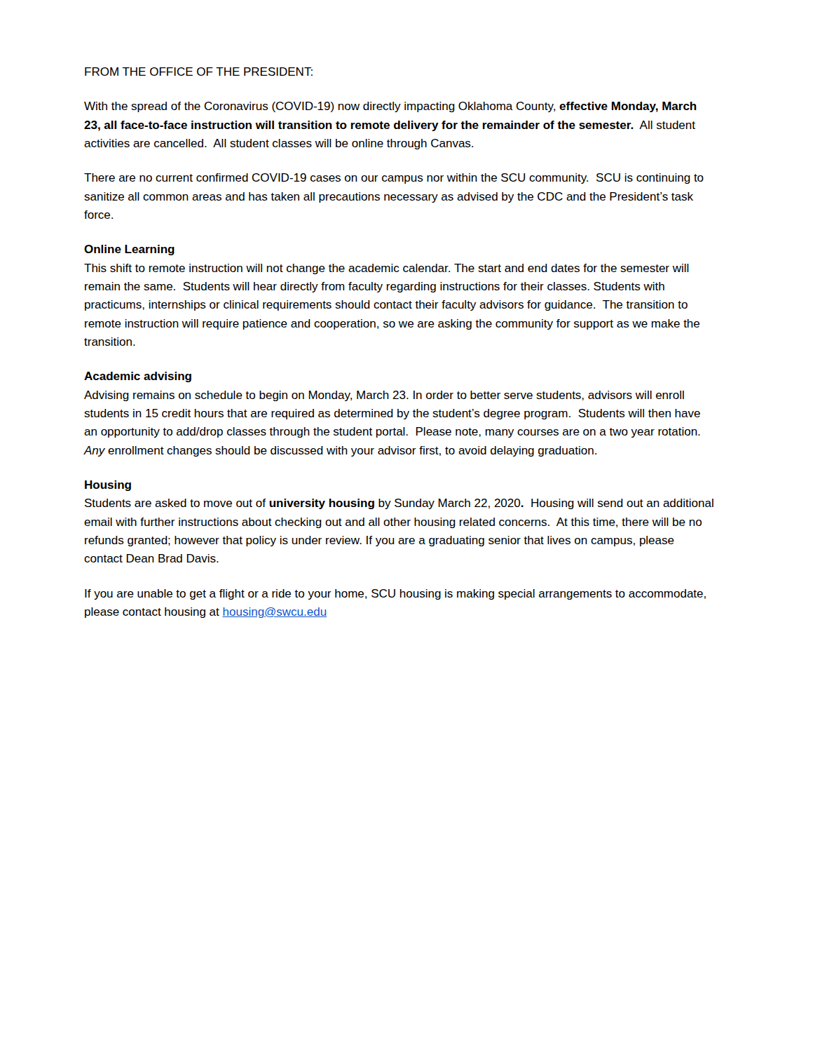FROM THE OFFICE OF THE PRESIDENT:
With the spread of the Coronavirus (COVID-19) now directly impacting Oklahoma County, effective Monday, March 23, all face-to-face instruction will transition to remote delivery for the remainder of the semester. All student activities are cancelled. All student classes will be online through Canvas.
There are no current confirmed COVID-19 cases on our campus nor within the SCU community. SCU is continuing to sanitize all common areas and has taken all precautions necessary as advised by the CDC and the President’s task force.
Online Learning
This shift to remote instruction will not change the academic calendar. The start and end dates for the semester will remain the same. Students will hear directly from faculty regarding instructions for their classes. Students with practicums, internships or clinical requirements should contact their faculty advisors for guidance. The transition to remote instruction will require patience and cooperation, so we are asking the community for support as we make the transition.
Academic advising
Advising remains on schedule to begin on Monday, March 23. In order to better serve students, advisors will enroll students in 15 credit hours that are required as determined by the student’s degree program. Students will then have an opportunity to add/drop classes through the student portal. Please note, many courses are on a two year rotation. Any enrollment changes should be discussed with your advisor first, to avoid delaying graduation.
Housing
Students are asked to move out of university housing by Sunday March 22, 2020. Housing will send out an additional email with further instructions about checking out and all other housing related concerns. At this time, there will be no refunds granted; however that policy is under review. If you are a graduating senior that lives on campus, please contact Dean Brad Davis.
If you are unable to get a flight or a ride to your home, SCU housing is making special arrangements to accommodate, please contact housing at housing@swcu.edu